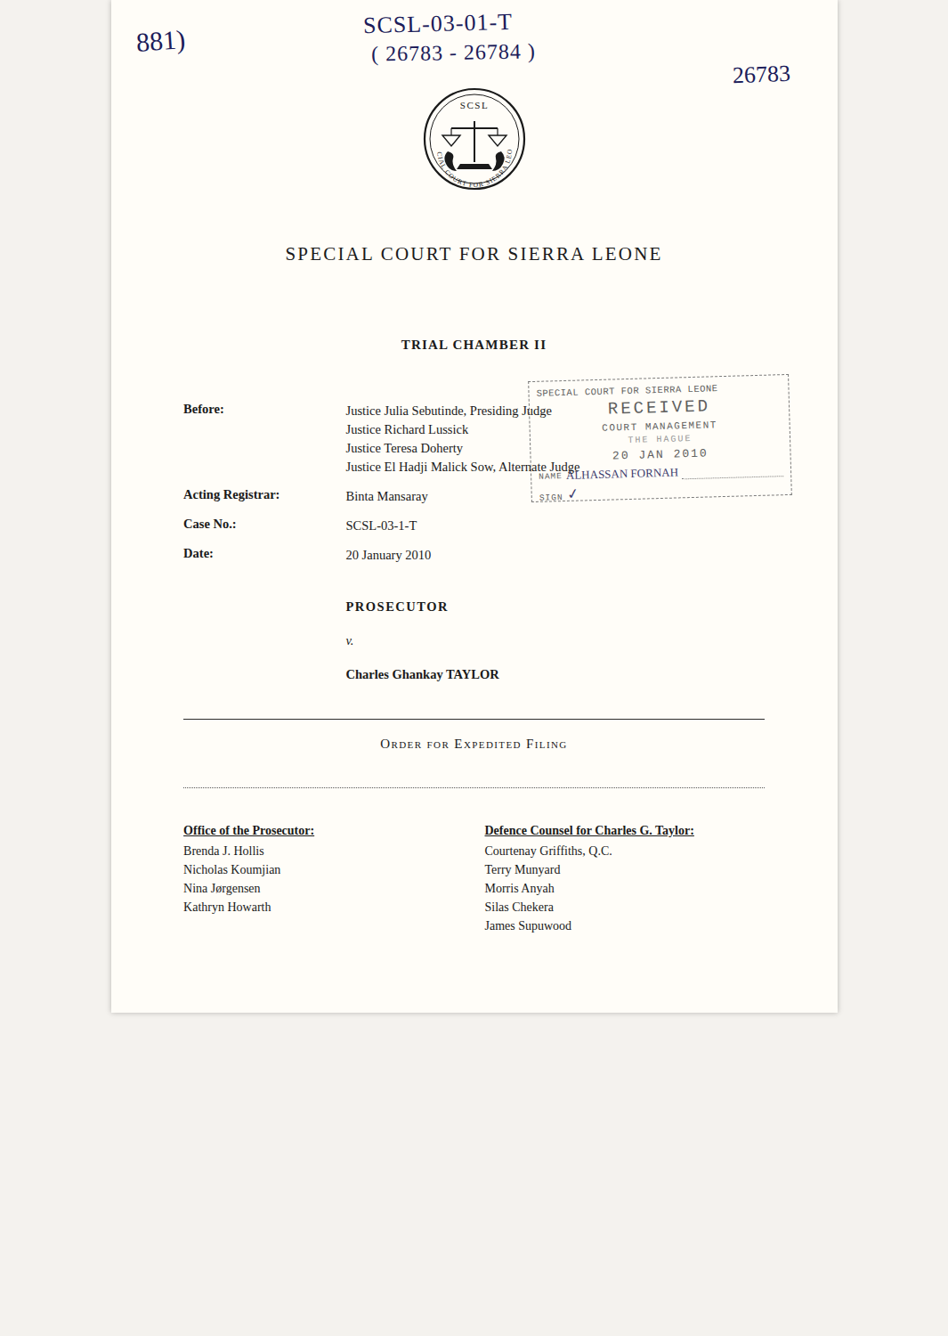881)
SCSL‑03‑01‑T
( 26783 ‑ 26784 )
26783
SCSL SPECIAL COURT FOR SIERRA LEONE
SPECIAL COURT FOR SIERRA LEONE
TRIAL CHAMBER II
| Before: | Justice Julia Sebutinde, Presiding Judge Justice Richard Lussick Justice Teresa Doherty Justice El Hadji Malick Sow, Alternate Judge |
| Acting Registrar: | Binta Mansaray |
| Case No.: | SCSL‑03‑1‑T |
| Date: | 20 January 2010 |
SPECIAL COURT FOR SIERRA LEONE
RECEIVED
COURT MANAGEMENT
THE HAGUE
20 JAN 2010
NAME ALHASSAN FORNAH
SIGN ✓
TIME 10:05
PROSECUTOR
v.
Charles Ghankay TAYLOR
Order for Expedited Filing
Office of the Prosecutor:
Brenda J. Hollis
Nicholas Koumjian
Nina Jørgensen
Kathryn Howarth
Defence Counsel for Charles G. Taylor:
Courtenay Griffiths, Q.C.
Terry Munyard
Morris Anyah
Silas Chekera
James Supuwood